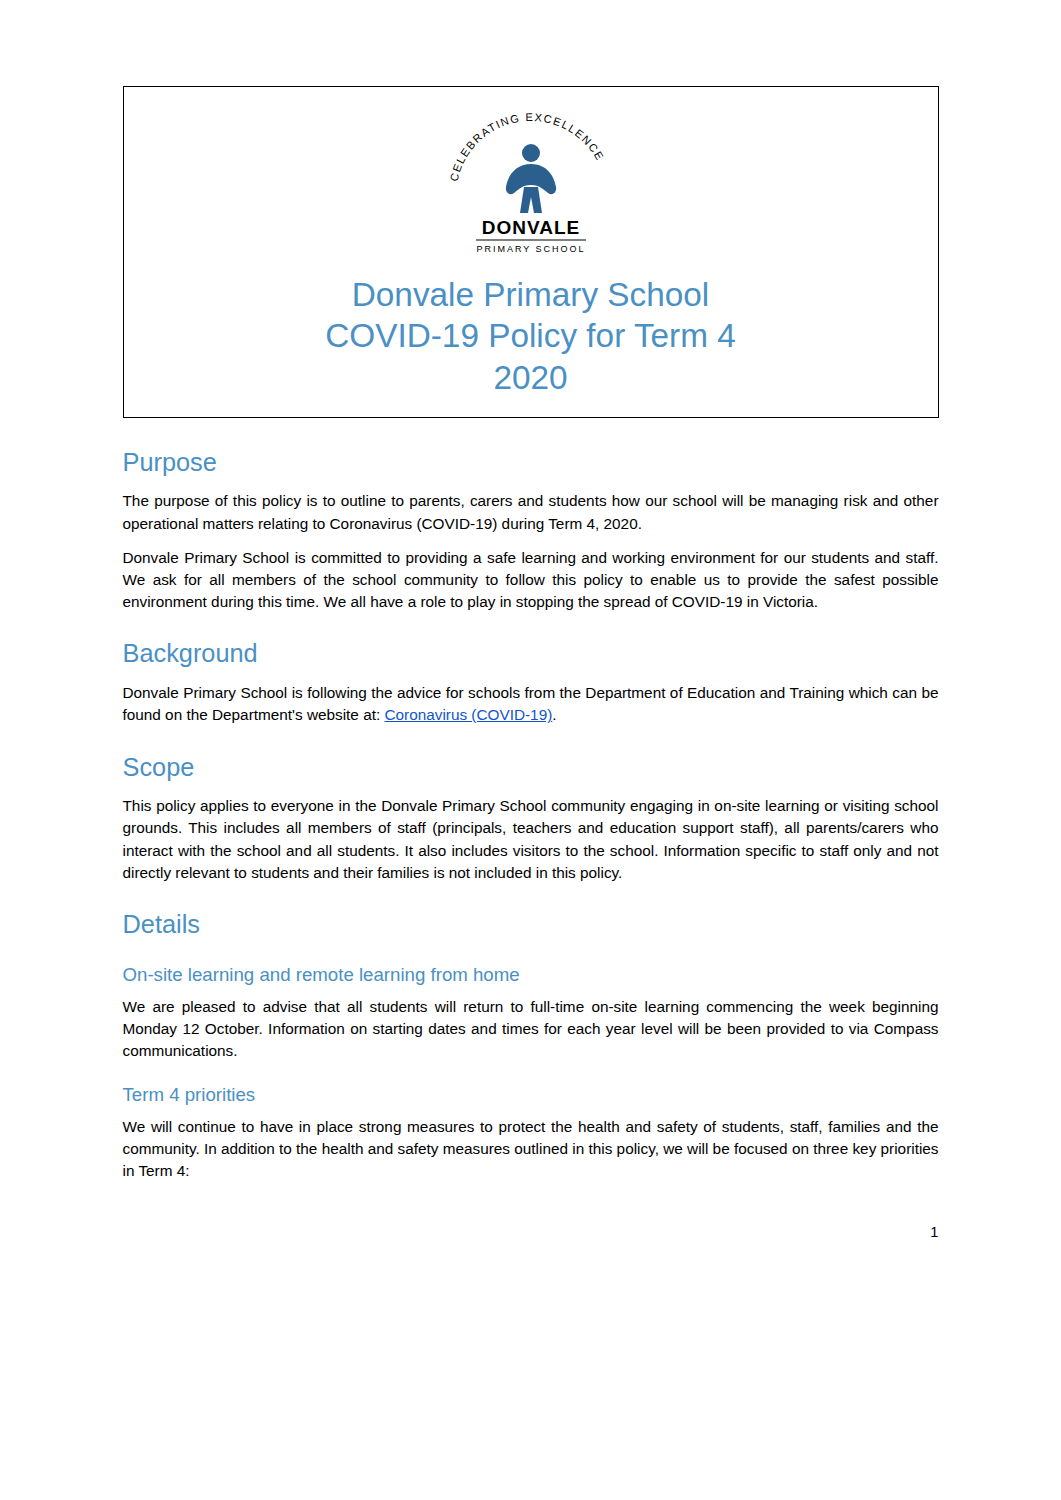CELEBRATING EXCELLENCE DONVALE PRIMARY SCHOOL
Donvale Primary School
COVID-19 Policy for Term 4
2020
Purpose
The purpose of this policy is to outline to parents, carers and students how our school will be managing risk and other operational matters relating to Coronavirus (COVID-19) during Term 4, 2020.
Donvale Primary School is committed to providing a safe learning and working environment for our students and staff. We ask for all members of the school community to follow this policy to enable us to provide the safest possible environment during this time. We all have a role to play in stopping the spread of COVID-19 in Victoria.
Background
Donvale Primary School is following the advice for schools from the Department of Education and Training which can be found on the Department's website at: Coronavirus (COVID-19).
Scope
This policy applies to everyone in the Donvale Primary School community engaging in on-site learning or visiting school grounds. This includes all members of staff (principals, teachers and education support staff), all parents/carers who interact with the school and all students. It also includes visitors to the school. Information specific to staff only and not directly relevant to students and their families is not included in this policy.
Details
On-site learning and remote learning from home
We are pleased to advise that all students will return to full-time on-site learning commencing the week beginning Monday 12 October. Information on starting dates and times for each year level will be been provided to via Compass communications.
Term 4 priorities
We will continue to have in place strong measures to protect the health and safety of students, staff, families and the community. In addition to the health and safety measures outlined in this policy, we will be focused on three key priorities in Term 4:
1